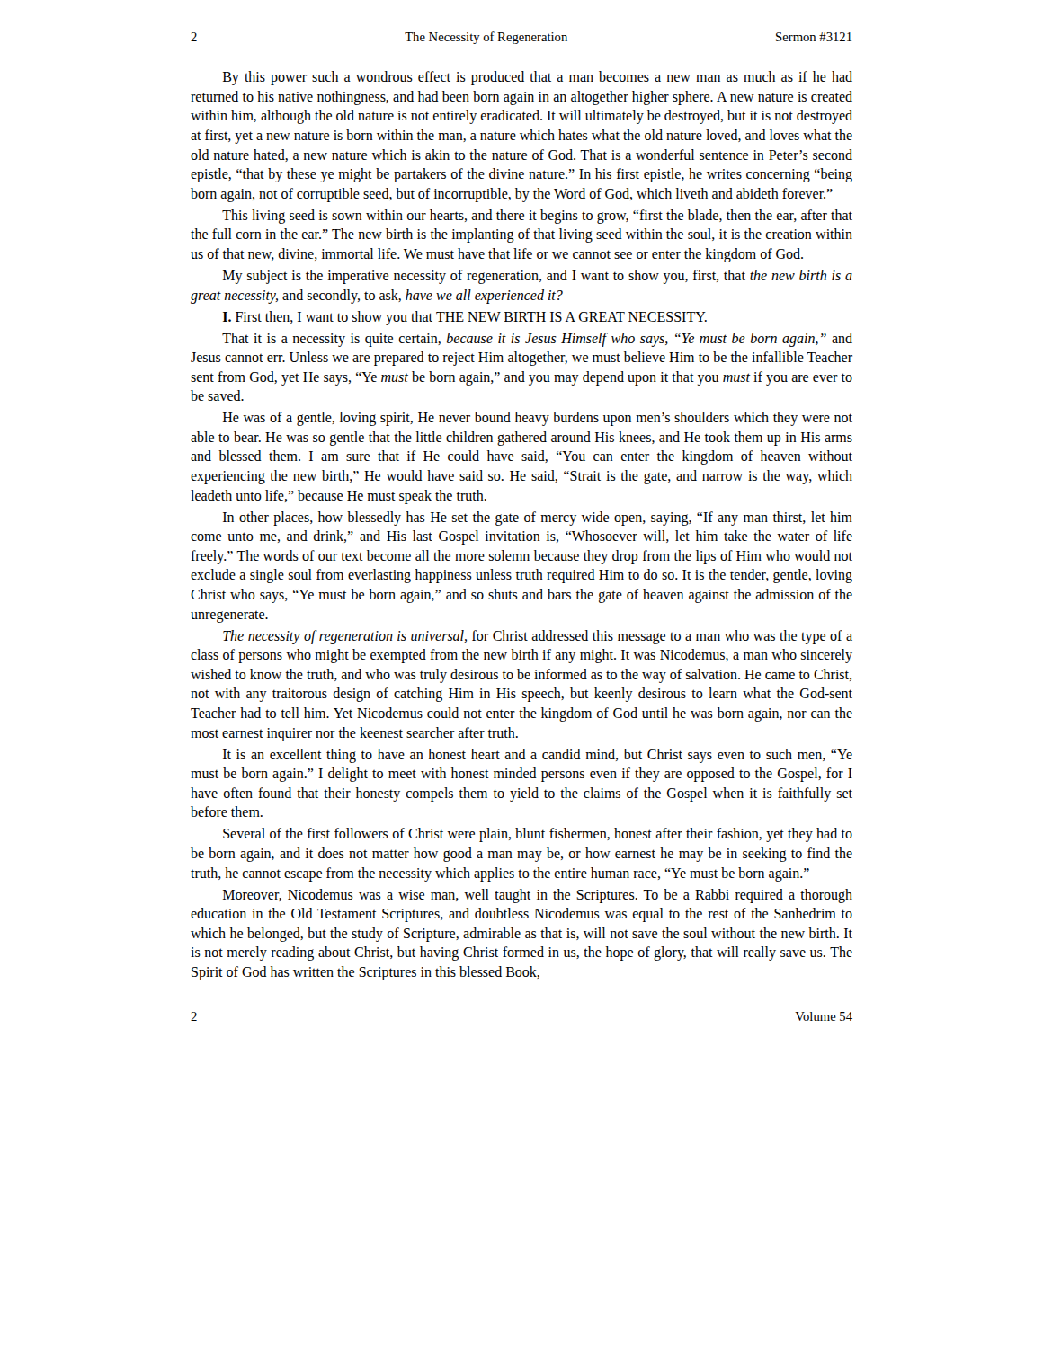2 The Necessity of Regeneration Sermon #3121
By this power such a wondrous effect is produced that a man becomes a new man as much as if he had returned to his native nothingness, and had been born again in an altogether higher sphere. A new nature is created within him, although the old nature is not entirely eradicated. It will ultimately be destroyed, but it is not destroyed at first, yet a new nature is born within the man, a nature which hates what the old nature loved, and loves what the old nature hated, a new nature which is akin to the nature of God. That is a wonderful sentence in Peter’s second epistle, “that by these ye might be partakers of the divine nature.” In his first epistle, he writes concerning “being born again, not of corruptible seed, but of incorruptible, by the Word of God, which liveth and abideth forever.”
This living seed is sown within our hearts, and there it begins to grow, “first the blade, then the ear, after that the full corn in the ear.” The new birth is the implanting of that living seed within the soul, it is the creation within us of that new, divine, immortal life. We must have that life or we cannot see or enter the kingdom of God.
My subject is the imperative necessity of regeneration, and I want to show you, first, that the new birth is a great necessity, and secondly, to ask, have we all experienced it?
I. First then, I want to show you that THE NEW BIRTH IS A GREAT NECESSITY.
That it is a necessity is quite certain, because it is Jesus Himself who says, “Ye must be born again,” and Jesus cannot err. Unless we are prepared to reject Him altogether, we must believe Him to be the infallible Teacher sent from God, yet He says, “Ye must be born again,” and you may depend upon it that you must if you are ever to be saved.
He was of a gentle, loving spirit, He never bound heavy burdens upon men’s shoulders which they were not able to bear. He was so gentle that the little children gathered around His knees, and He took them up in His arms and blessed them. I am sure that if He could have said, “You can enter the kingdom of heaven without experiencing the new birth,” He would have said so. He said, “Strait is the gate, and narrow is the way, which leadeth unto life,” because He must speak the truth.
In other places, how blessedly has He set the gate of mercy wide open, saying, “If any man thirst, let him come unto me, and drink,” and His last Gospel invitation is, “Whosoever will, let him take the water of life freely.” The words of our text become all the more solemn because they drop from the lips of Him who would not exclude a single soul from everlasting happiness unless truth required Him to do so. It is the tender, gentle, loving Christ who says, “Ye must be born again,” and so shuts and bars the gate of heaven against the admission of the unregenerate.
The necessity of regeneration is universal, for Christ addressed this message to a man who was the type of a class of persons who might be exempted from the new birth if any might. It was Nicodemus, a man who sincerely wished to know the truth, and who was truly desirous to be informed as to the way of salvation. He came to Christ, not with any traitorous design of catching Him in His speech, but keenly desirous to learn what the God-sent Teacher had to tell him. Yet Nicodemus could not enter the kingdom of God until he was born again, nor can the most earnest inquirer nor the keenest searcher after truth.
It is an excellent thing to have an honest heart and a candid mind, but Christ says even to such men, “Ye must be born again.” I delight to meet with honest minded persons even if they are opposed to the Gospel, for I have often found that their honesty compels them to yield to the claims of the Gospel when it is faithfully set before them.
Several of the first followers of Christ were plain, blunt fishermen, honest after their fashion, yet they had to be born again, and it does not matter how good a man may be, or how earnest he may be in seeking to find the truth, he cannot escape from the necessity which applies to the entire human race, “Ye must be born again.”
Moreover, Nicodemus was a wise man, well taught in the Scriptures. To be a Rabbi required a thorough education in the Old Testament Scriptures, and doubtless Nicodemus was equal to the rest of the Sanhedrim to which he belonged, but the study of Scripture, admirable as that is, will not save the soul without the new birth. It is not merely reading about Christ, but having Christ formed in us, the hope of glory, that will really save us. The Spirit of God has written the Scriptures in this blessed Book,
2 Volume 54